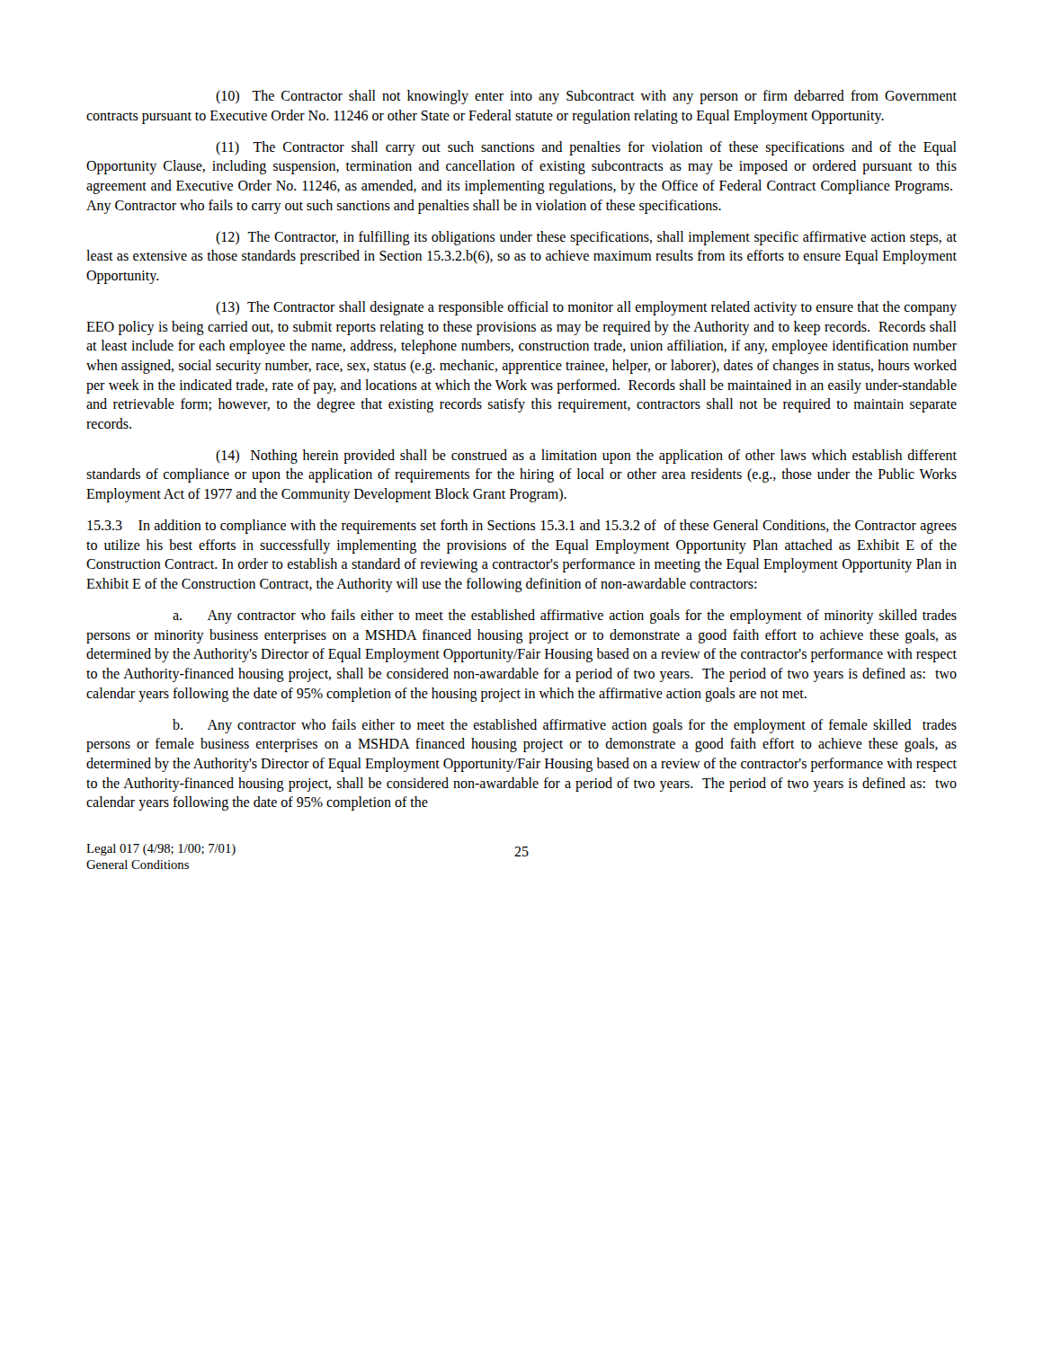(10) The Contractor shall not knowingly enter into any Subcontract with any person or firm debarred from Government contracts pursuant to Executive Order No. 11246 or other State or Federal statute or regulation relating to Equal Employment Opportunity.
(11) The Contractor shall carry out such sanctions and penalties for violation of these specifications and of the Equal Opportunity Clause, including suspension, termination and cancellation of existing subcontracts as may be imposed or ordered pursuant to this agreement and Executive Order No. 11246, as amended, and its implementing regulations, by the Office of Federal Contract Compliance Programs. Any Contractor who fails to carry out such sanctions and penalties shall be in violation of these specifications.
(12) The Contractor, in fulfilling its obligations under these specifications, shall implement specific affirmative action steps, at least as extensive as those standards prescribed in Section 15.3.2.b(6), so as to achieve maximum results from its efforts to ensure Equal Employment Opportunity.
(13) The Contractor shall designate a responsible official to monitor all employment related activity to ensure that the company EEO policy is being carried out, to submit reports relating to these provisions as may be required by the Authority and to keep records. Records shall at least include for each employee the name, address, telephone numbers, construction trade, union affiliation, if any, employee identification number when assigned, social security number, race, sex, status (e.g. mechanic, apprentice trainee, helper, or laborer), dates of changes in status, hours worked per week in the indicated trade, rate of pay, and locations at which the Work was performed. Records shall be maintained in an easily under-standable and retrievable form; however, to the degree that existing records satisfy this requirement, contractors shall not be required to maintain separate records.
(14) Nothing herein provided shall be construed as a limitation upon the application of other laws which establish different standards of compliance or upon the application of requirements for the hiring of local or other area residents (e.g., those under the Public Works Employment Act of 1977 and the Community Development Block Grant Program).
15.3.3 In addition to compliance with the requirements set forth in Sections 15.3.1 and 15.3.2 of of these General Conditions, the Contractor agrees to utilize his best efforts in successfully implementing the provisions of the Equal Employment Opportunity Plan attached as Exhibit E of the Construction Contract. In order to establish a standard of reviewing a contractor's performance in meeting the Equal Employment Opportunity Plan in Exhibit E of the Construction Contract, the Authority will use the following definition of non-awardable contractors:
a. Any contractor who fails either to meet the established affirmative action goals for the employment of minority skilled trades persons or minority business enterprises on a MSHDA financed housing project or to demonstrate a good faith effort to achieve these goals, as determined by the Authority's Director of Equal Employment Opportunity/Fair Housing based on a review of the contractor's performance with respect to the Authority-financed housing project, shall be considered non-awardable for a period of two years. The period of two years is defined as: two calendar years following the date of 95% completion of the housing project in which the affirmative action goals are not met.
b. Any contractor who fails either to meet the established affirmative action goals for the employment of female skilled trades persons or female business enterprises on a MSHDA financed housing project or to demonstrate a good faith effort to achieve these goals, as determined by the Authority's Director of Equal Employment Opportunity/Fair Housing based on a review of the contractor's performance with respect to the Authority-financed housing project, shall be considered non-awardable for a period of two years. The period of two years is defined as: two calendar years following the date of 95% completion of the
Legal 017 (4/98; 1/00; 7/01)
General Conditions
25